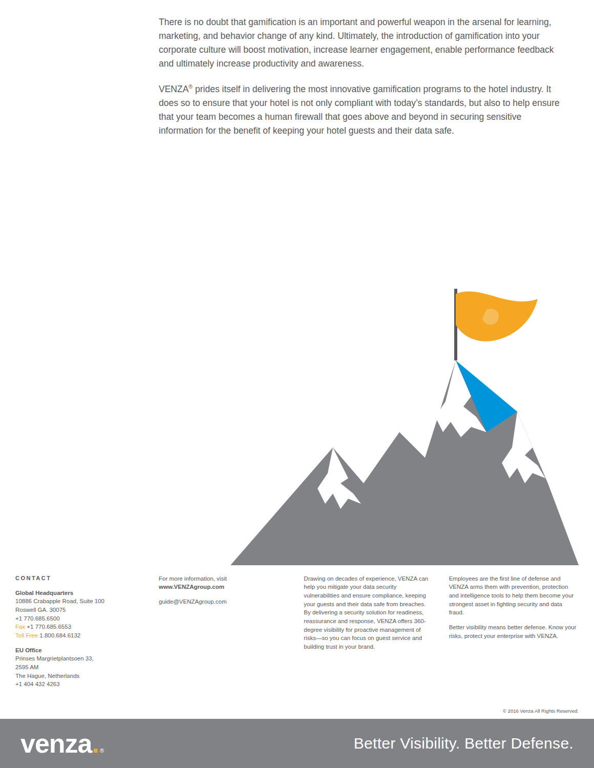There is no doubt that gamification is an important and powerful weapon in the arsenal for learning, marketing, and behavior change of any kind. Ultimately, the introduction of gamification into your corporate culture will boost motivation, increase learner engagement, enable performance feedback and ultimately increase productivity and awareness.
VENZA® prides itself in delivering the most innovative gamification programs to the hotel industry. It does so to ensure that your hotel is not only compliant with today’s standards, but also to help ensure that your team becomes a human firewall that goes above and beyond in securing sensitive information for the benefit of keeping your hotel guests and their data safe.
CONTACT
Global Headquarters
10886 Crabapple Road, Suite 100
Roswell GA. 30075
+1 770.685.6500
Fax +1 770.685.6553
Toll Free 1.800.684.6132
EU Office
Prinses Margrietplantsoen 33,
2595 AM
The Hague, Netherlands
+1 404 432 4263
For more information, visit
www.VENZAgroup.com
guide@VENZAgroup.com
Drawing on decades of experience, VENZA can help you mitigate your data security vulnerabilities and ensure compliance, keeping your guests and their data safe from breaches. By delivering a security solution for readiness, reassurance and response, VENZA offers 360-degree visibility for proactive management of risks—so you can focus on guest service and building trust in your brand.
Employees are the first line of defense and VENZA arms them with prevention, protection and intelligence tools to help them become your strongest asset in fighting security and data fraud.
Better visibility means better defense. Know your risks, protect your enterprise with VENZA.
© 2016 Venza All Rights Reserved.
venza. ®
Better Visibility. Better Defense.